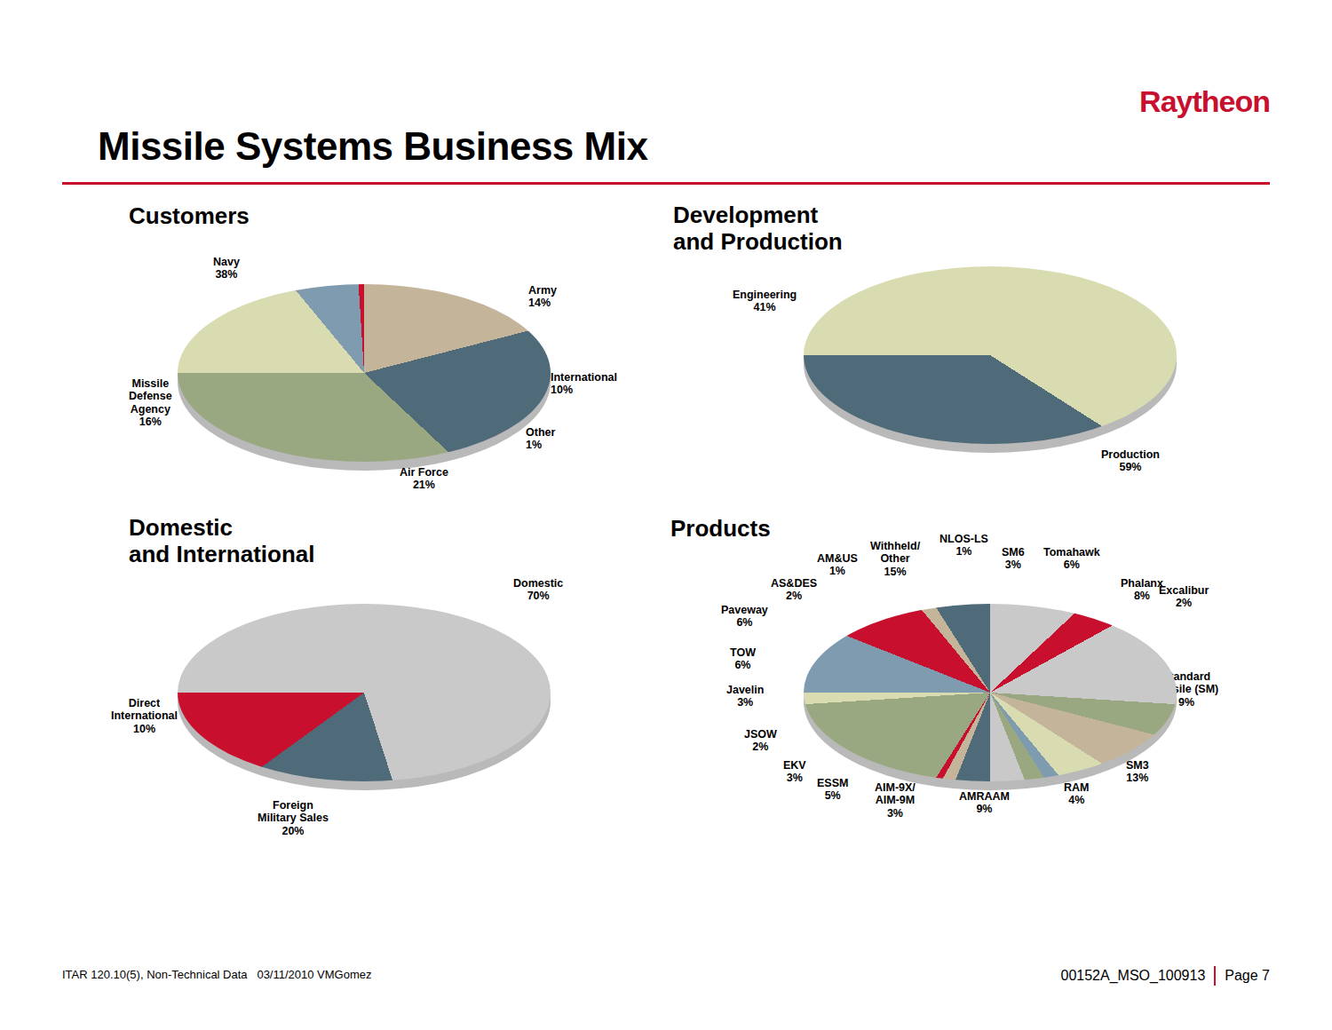Raytheon
Missile Systems Business Mix
Customers
Navy
38%
Army
14%
International
10%
Other
1%
Air Force
21%
Missile
Defense
Agency
16%
Development
and Production
Engineering
41%
Production
59%
Domestic
and International
Domestic
70%
Direct
International
10%
Foreign
Military Sales
20%
Products
NLOS-LS
1%
SM6
3%
Tomahawk
6%
Withheld/
Other
15%
AM&US
1%
AS&DES
2%
Paveway
6%
TOW
6%
Javelin
3%
JSOW
2%
EKV
3%
ESSM
5%
AIM-9X/
AIM-9M
3%
AMRAAM
9%
RAM
4%
SM3
13%
Standard
Missile (SM)
9%
Excalibur
2%
Phalanx
8%
ITAR 120.10(5), Non-Technical Data 03/11/2010 VMGomez
00152A_MSO_100913 Page 7